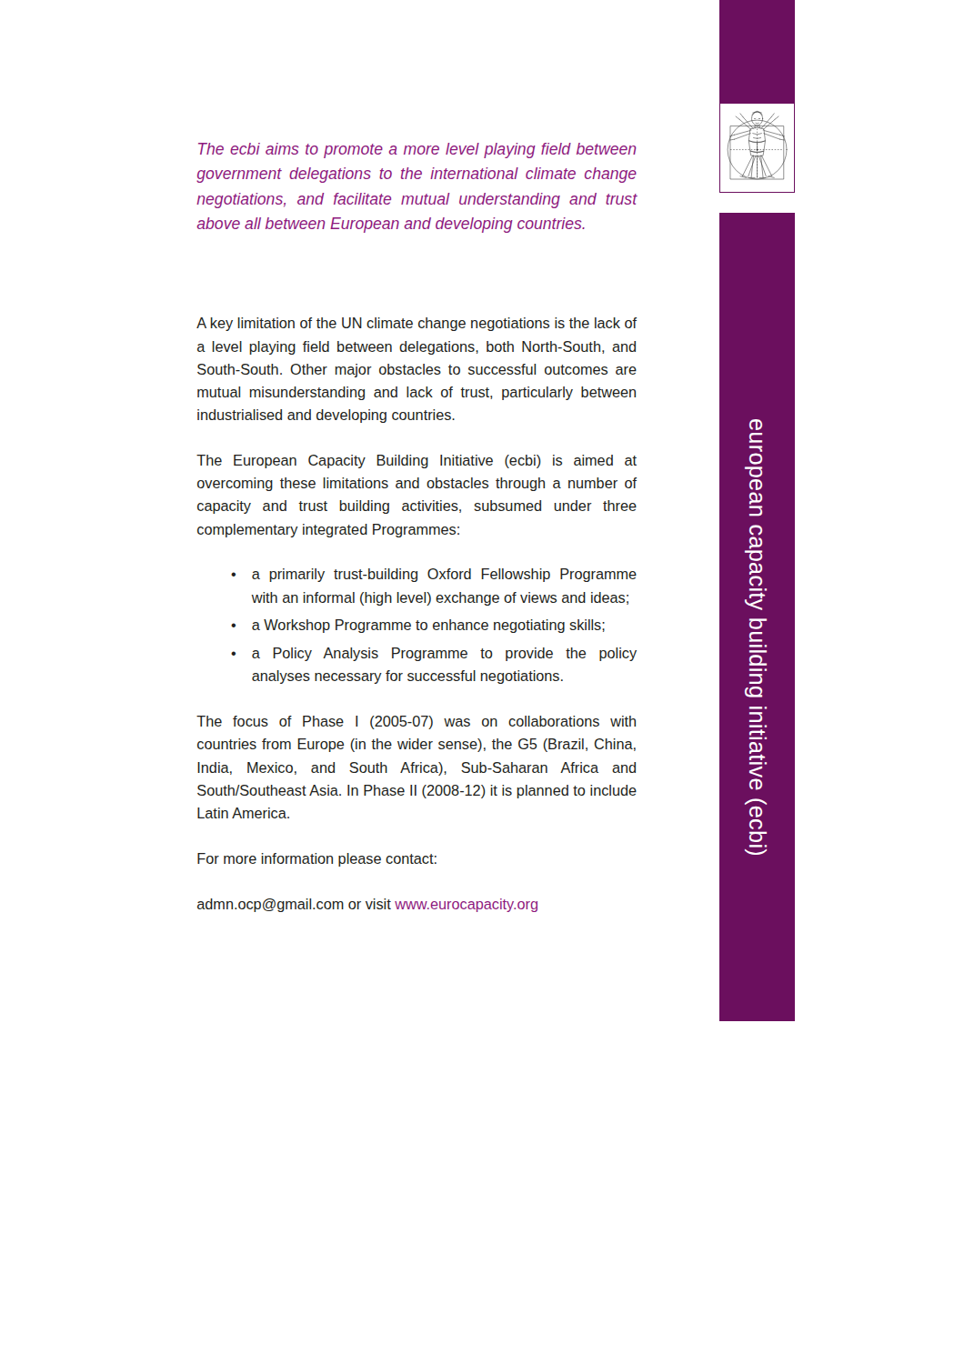european capacity building initiative (ecbi)
The ecbi aims to promote a more level playing field between government delegations to the international climate change negotiations, and facilitate mutual understanding and trust above all between European and developing countries.
A key limitation of the UN climate change negotiations is the lack of a level playing field between delegations, both North-South, and South-South. Other major obstacles to successful outcomes are mutual misunderstanding and lack of trust, particularly between industrialised and developing countries.
The European Capacity Building Initiative (ecbi) is aimed at overcoming these limitations and obstacles through a number of capacity and trust building activities, subsumed under three complementary integrated Programmes:
a primarily trust-building Oxford Fellowship Programme with an informal (high level) exchange of views and ideas;
a Workshop Programme to enhance negotiating skills;
a Policy Analysis Programme to provide the policy analyses necessary for successful negotiations.
The focus of Phase I (2005-07) was on collaborations with countries from Europe (in the wider sense), the G5 (Brazil, China, India, Mexico, and South Africa), Sub-Saharan Africa and South/Southeast Asia. In Phase II (2008-12) it is planned to include Latin America.
For more information please contact:
admn.ocp@gmail.com or visit www.eurocapacity.org